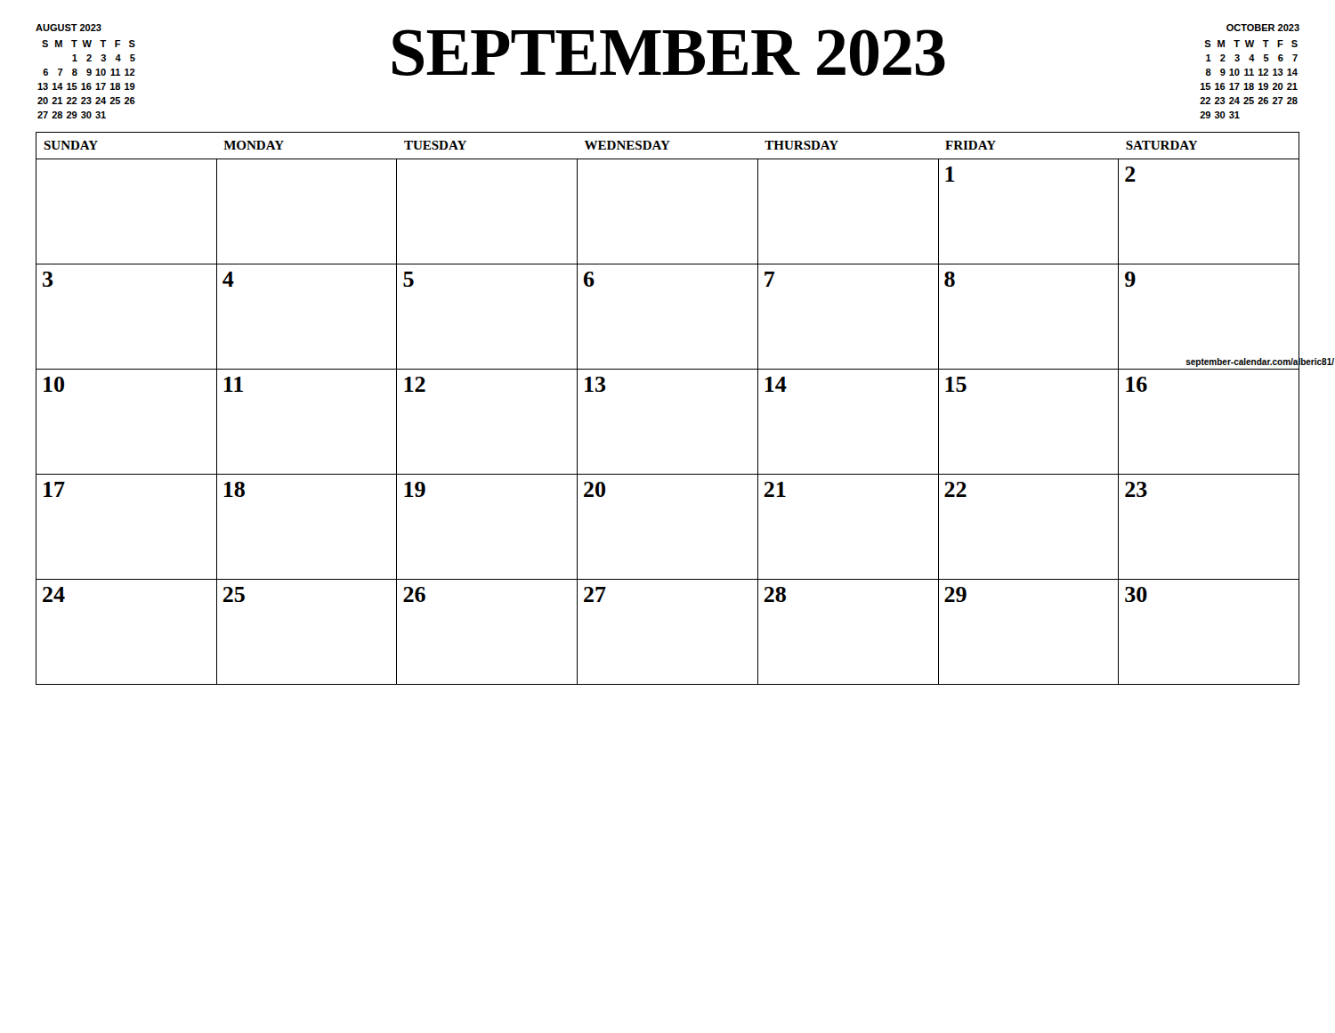AUGUST 2023
| S | M | T | W | T | F | S |
| | | 1 | 2 | 3 | 4 | 5 |
| 6 | 7 | 8 | 9 | 10 | 11 | 12 |
| 13 | 14 | 15 | 16 | 17 | 18 | 19 |
| 20 | 21 | 22 | 23 | 24 | 25 | 26 |
| 27 | 28 | 29 | 30 | 31 | | |
SEPTEMBER 2023
OCTOBER 2023
| S | M | T | W | T | F | S |
| 1 | 2 | 3 | 4 | 5 | 6 | 7 |
| 8 | 9 | 10 | 11 | 12 | 13 | 14 |
| 15 | 16 | 17 | 18 | 19 | 20 | 21 |
| 22 | 23 | 24 | 25 | 26 | 27 | 28 |
| 29 | 30 | 31 | | | | |
| SUNDAY | MONDAY | TUESDAY | WEDNESDAY | THURSDAY | FRIDAY | SATURDAY |
| --- | --- | --- | --- | --- | --- | --- |
| | | | | | 1 | 2 |
| 3 | 4 | 5 | 6 | 7 | 8 | 9 september-calendar.com/alberic81/ |
| 10 | 11 | 12 | 13 | 14 | 15 | 16 |
| 17 | 18 | 19 | 20 | 21 | 22 | 23 |
| 24 | 25 | 26 | 27 | 28 | 29 | 30 |